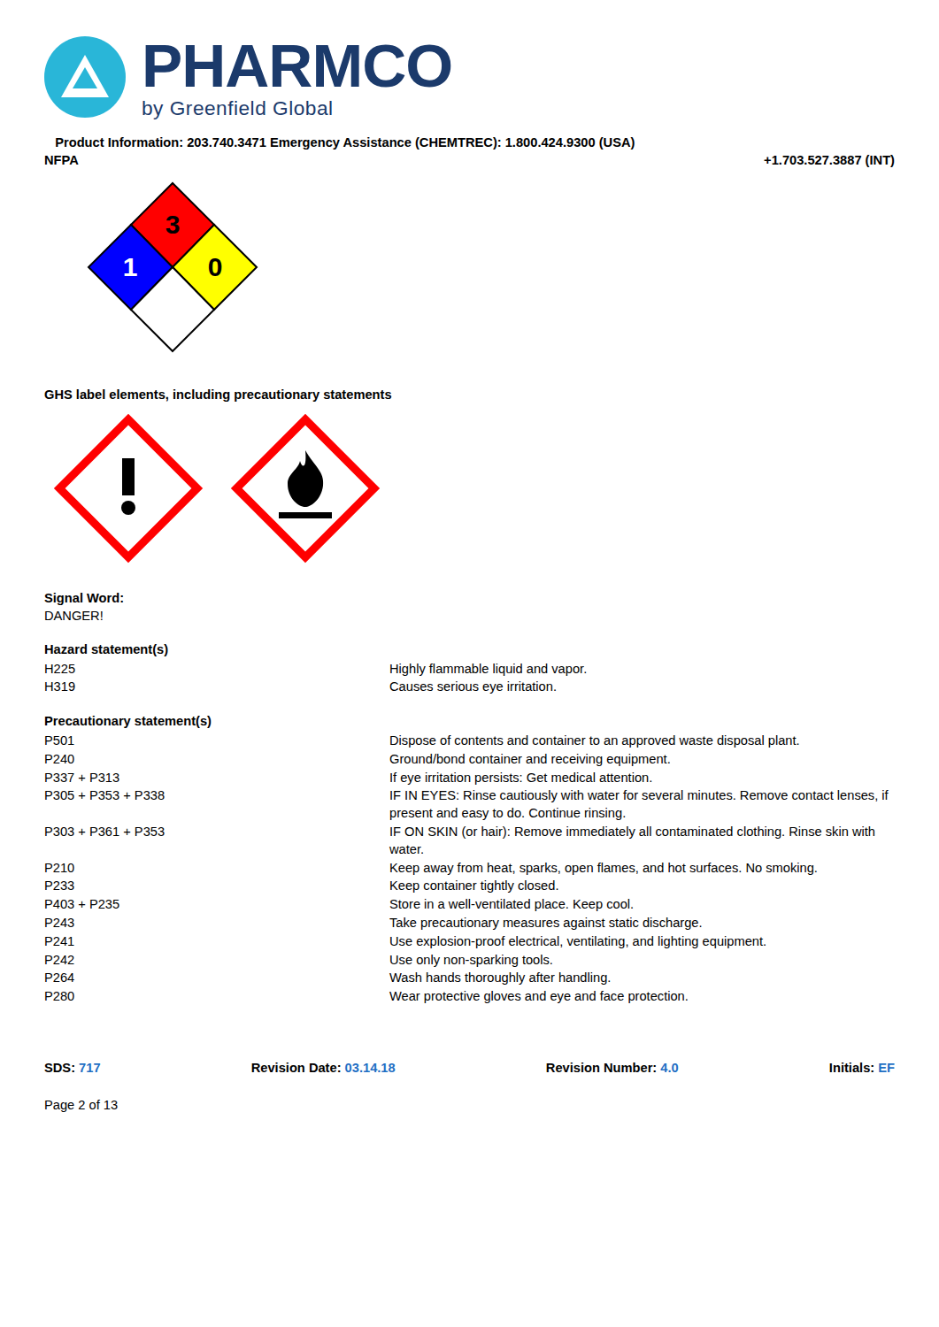PHARMCO
by Greenfield Global
Product Information: 203.740.3471 Emergency Assistance (CHEMTREC): 1.800.424.9300 (USA)
NFPA +1.703.527.3887 (INT)
3 1 0
GHS label elements, including precautionary statements
Signal Word:
DANGER!
Hazard statement(s)
| H225 | Highly flammable liquid and vapor. |
| H319 | Causes serious eye irritation. |
Precautionary statement(s)
| P501 | Dispose of contents and container to an approved waste disposal plant. |
| P240 | Ground/bond container and receiving equipment. |
| P337 + P313 | If eye irritation persists: Get medical attention. |
| P305 + P353 + P338 | IF IN EYES: Rinse cautiously with water for several minutes. Remove contact lenses, if present and easy to do. Continue rinsing. |
| P303 + P361 + P353 | IF ON SKIN (or hair): Remove immediately all contaminated clothing. Rinse skin with water. |
| P210 | Keep away from heat, sparks, open flames, and hot surfaces. No smoking. |
| P233 | Keep container tightly closed. |
| P403 + P235 | Store in a well-ventilated place. Keep cool. |
| P243 | Take precautionary measures against static discharge. |
| P241 | Use explosion-proof electrical, ventilating, and lighting equipment. |
| P242 | Use only non-sparking tools. |
| P264 | Wash hands thoroughly after handling. |
| P280 | Wear protective gloves and eye and face protection. |
SDS: 717 Revision Date: 03.14.18 Revision Number: 4.0 Initials: EF
Page 2 of 13